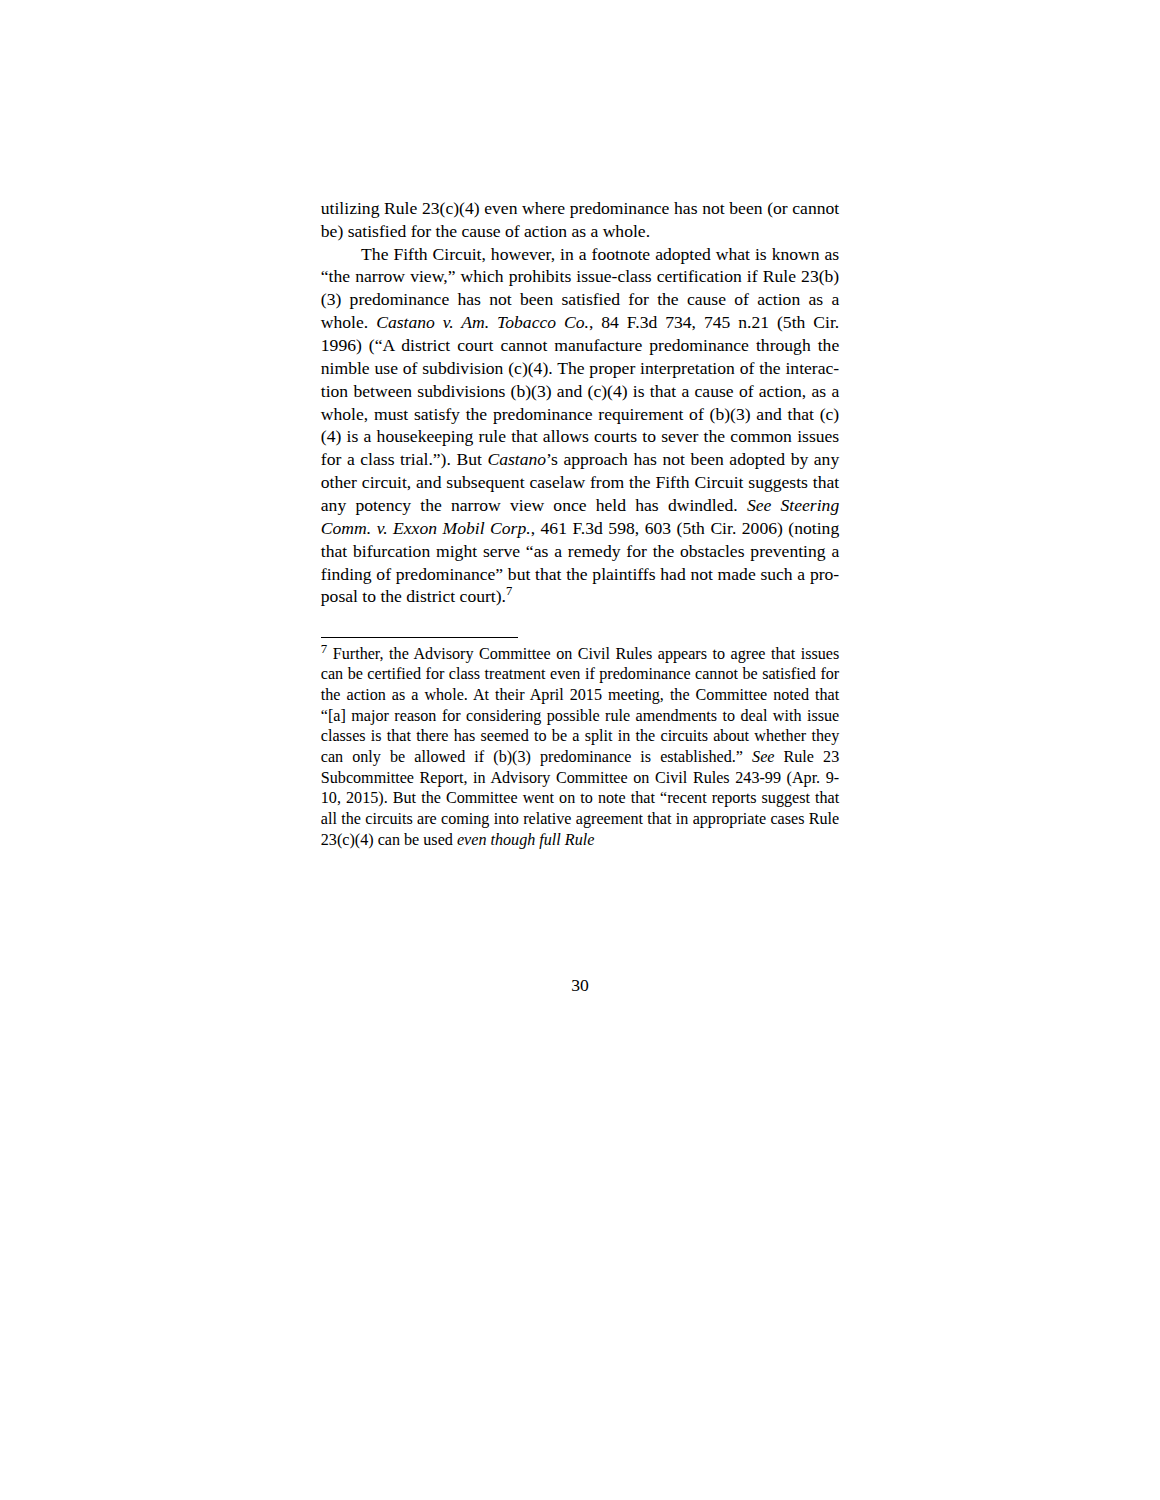utilizing Rule 23(c)(4) even where predominance has not been (or cannot be) satisfied for the cause of action as a whole.
The Fifth Circuit, however, in a footnote adopted what is known as “the narrow view,” which prohibits issue-class certification if Rule 23(b)(3) predominance has not been satisfied for the cause of action as a whole. Castano v. Am. Tobacco Co., 84 F.3d 734, 745 n.21 (5th Cir. 1996) (“A district court cannot manufacture predominance through the nimble use of subdivision (c)(4). The proper interpretation of the interaction between subdivisions (b)(3) and (c)(4) is that a cause of action, as a whole, must satisfy the predominance requirement of (b)(3) and that (c)(4) is a housekeeping rule that allows courts to sever the common issues for a class trial.”). But Castano’s approach has not been adopted by any other circuit, and subsequent caselaw from the Fifth Circuit suggests that any potency the narrow view once held has dwindled. See Steering Comm. v. Exxon Mobil Corp., 461 F.3d 598, 603 (5th Cir. 2006) (noting that bifurcation might serve “as a remedy for the obstacles preventing a finding of predominance” but that the plaintiffs had not made such a proposal to the district court).7
7 Further, the Advisory Committee on Civil Rules appears to agree that issues can be certified for class treatment even if predominance cannot be satisfied for the action as a whole. At their April 2015 meeting, the Committee noted that “[a] major reason for considering possible rule amendments to deal with issue classes is that there has seemed to be a split in the circuits about whether they can only be allowed if (b)(3) predominance is established.” See Rule 23 Subcommittee Report, in Advisory Committee on Civil Rules 243-99 (Apr. 9-10, 2015). But the Committee went on to note that “recent reports suggest that all the circuits are coming into relative agreement that in appropriate cases Rule 23(c)(4) can be used even though full Rule
30